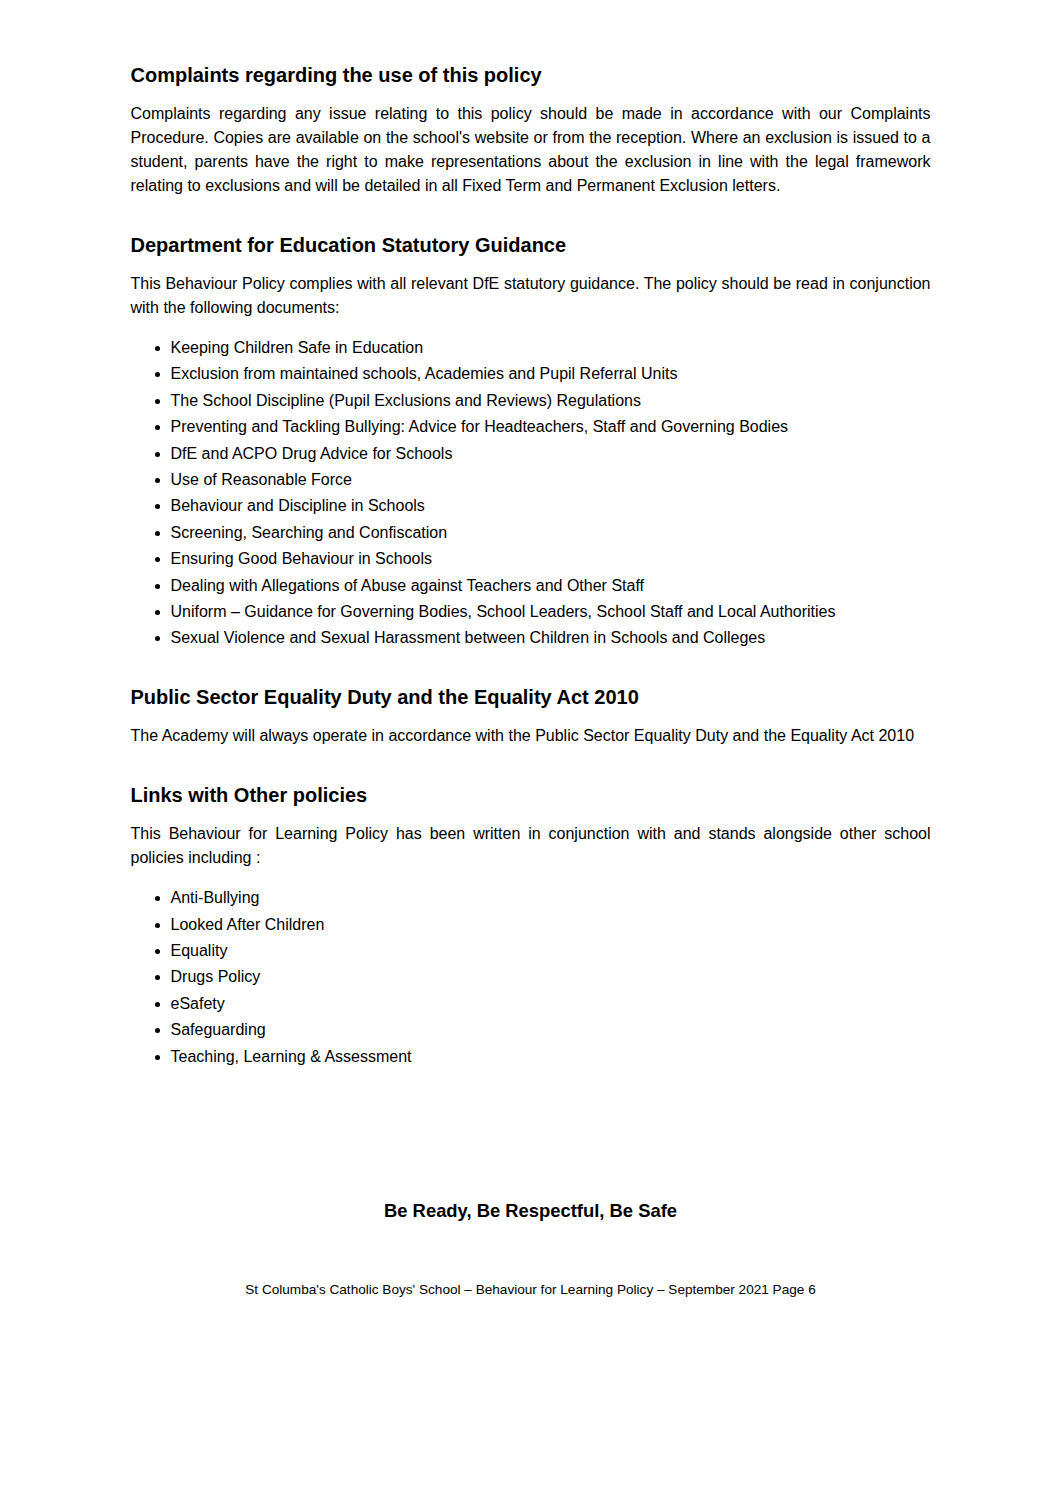Complaints regarding the use of this policy
Complaints regarding any issue relating to this policy should be made in accordance with our Complaints Procedure. Copies are available on the school's website or from the reception. Where an exclusion is issued to a student, parents have the right to make representations about the exclusion in line with the legal framework relating to exclusions and will be detailed in all Fixed Term and Permanent Exclusion letters.
Department for Education Statutory Guidance
This Behaviour Policy complies with all relevant DfE statutory guidance. The policy should be read in conjunction with the following documents:
Keeping Children Safe in Education
Exclusion from maintained schools, Academies and Pupil Referral Units
The School Discipline (Pupil Exclusions and Reviews) Regulations
Preventing and Tackling Bullying: Advice for Headteachers, Staff and Governing Bodies
DfE and ACPO Drug Advice for Schools
Use of Reasonable Force
Behaviour and Discipline in Schools
Screening, Searching and Confiscation
Ensuring Good Behaviour in Schools
Dealing with Allegations of Abuse against Teachers and Other Staff
Uniform – Guidance for Governing Bodies, School Leaders, School Staff and Local Authorities
Sexual Violence and Sexual Harassment between Children in Schools and Colleges
Public Sector Equality Duty and the Equality Act 2010
The Academy will always operate in accordance with the Public Sector Equality Duty and the Equality Act 2010
Links with Other policies
This Behaviour for Learning Policy has been written in conjunction with and stands alongside other school policies including :
Anti-Bullying
Looked After Children
Equality
Drugs Policy
eSafety
Safeguarding
Teaching, Learning & Assessment
Be Ready, Be Respectful, Be Safe
St Columba's Catholic Boys' School – Behaviour for Learning Policy – September 2021 Page 6